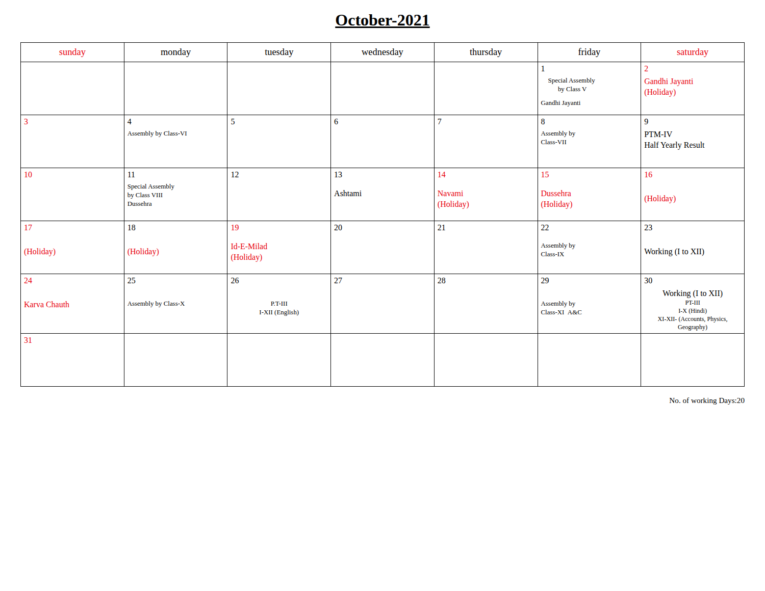October-2021
| sunday | monday | tuesday | wednesday | thursday | friday | saturday |
| --- | --- | --- | --- | --- | --- | --- |
| | | | | | 1 Special Assembly by Class V Gandhi Jayanti | 2 Gandhi Jayanti (Holiday) |
| 3 | 4 Assembly by Class-VI | 5 | 6 | 7 | 8 Assembly by Class-VII | 9 PTM-IV Half Yearly Result |
| 10 | 11 Special Assembly by Class VIII Dussehra | 12 | 13 Ashtami | 14 Navami (Holiday) | 15 Dussehra (Holiday) | 16 (Holiday) |
| 17 (Holiday) | 18 (Holiday) | 19 Id-E-Milad (Holiday) | 20 | 21 | 22 Assembly by Class-IX | 23 Working (I to XII) |
| 24 Karva Chauth | 25 Assembly by Class-X | 26 P.T-III I-XII (English) | 27 | 28 | 29 Assembly by Class-XI A&C | 30 Working (I to XII) PT-III I-X (Hindi) XI-XII- (Accounts, Physics, Geography) |
| 31 | | | | | | |
No. of working Days:20